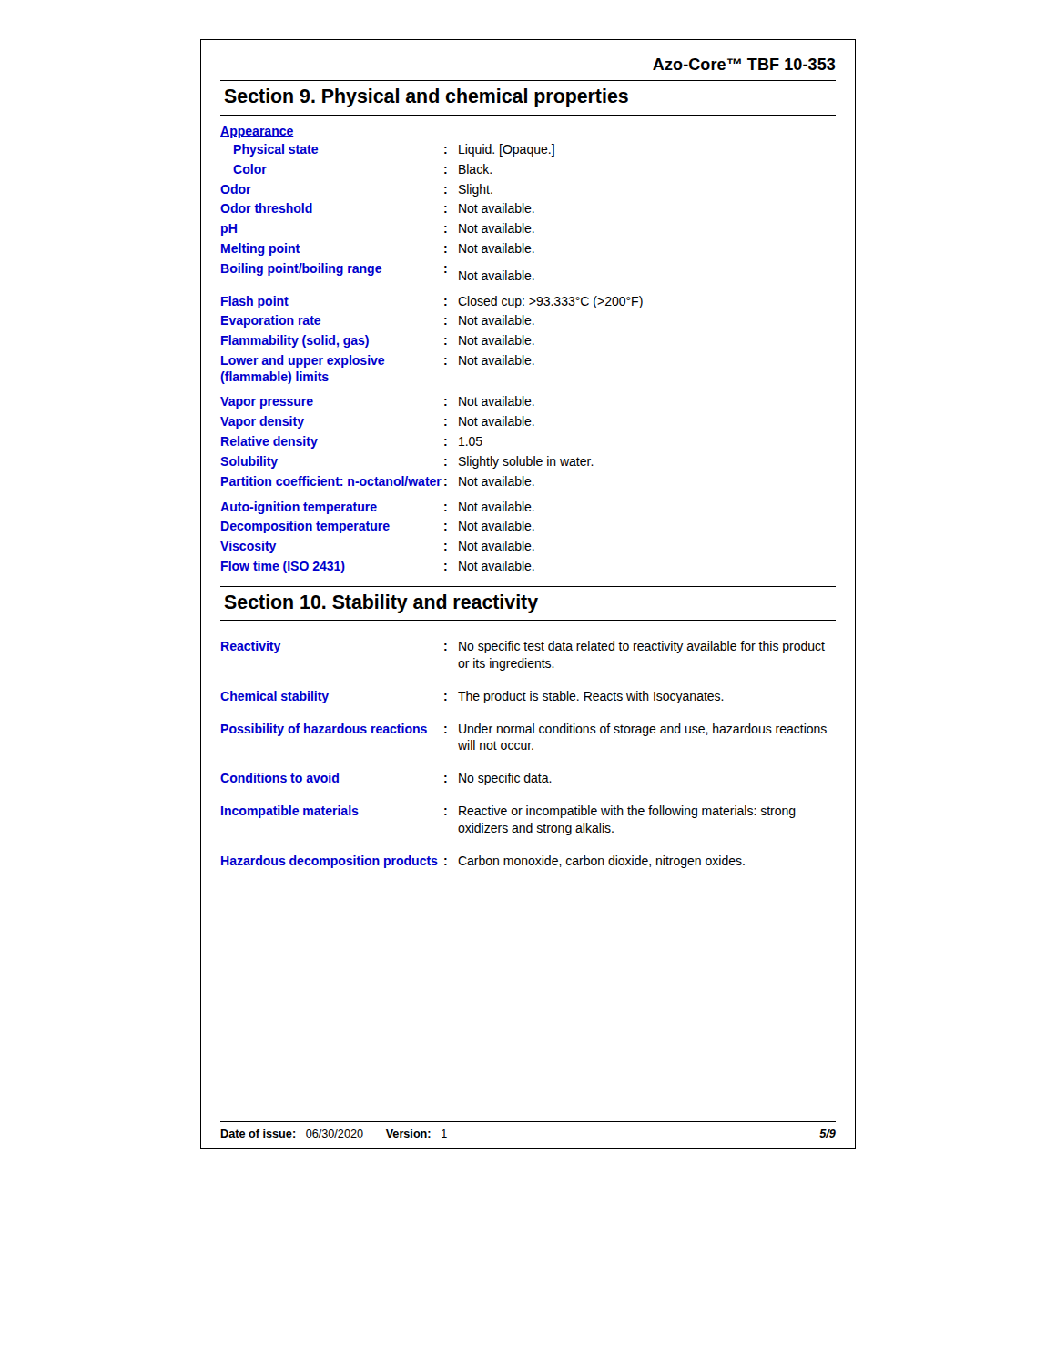Azo-Core™ TBF 10-353
Section 9. Physical and chemical properties
Appearance
| Physical state | : | Liquid. [Opaque.] |
| Color | : | Black. |
| Odor | : | Slight. |
| Odor threshold | : | Not available. |
| pH | : | Not available. |
| Melting point | : | Not available. |
| Boiling point/boiling range | : | Not available. |
| Flash point | : | Closed cup: >93.333°C (>200°F) |
| Evaporation rate | : | Not available. |
| Flammability (solid, gas) | : | Not available. |
| Lower and upper explosive (flammable) limits | : | Not available. |
| Vapor pressure | : | Not available. |
| Vapor density | : | Not available. |
| Relative density | : | 1.05 |
| Solubility | : | Slightly soluble in water. |
| Partition coefficient: n-octanol/water | : | Not available. |
| Auto-ignition temperature | : | Not available. |
| Decomposition temperature | : | Not available. |
| Viscosity | : | Not available. |
| Flow time (ISO 2431) | : | Not available. |
Section 10. Stability and reactivity
| Reactivity | : | No specific test data related to reactivity available for this product or its ingredients. |
| Chemical stability | : | The product is stable. Reacts with Isocyanates. |
| Possibility of hazardous reactions | : | Under normal conditions of storage and use, hazardous reactions will not occur. |
| Conditions to avoid | : | No specific data. |
| Incompatible materials | : | Reactive or incompatible with the following materials: strong oxidizers and strong alkalis. |
| Hazardous decomposition products | : | Carbon monoxide, carbon dioxide, nitrogen oxides. |
Date of issue: 06/30/2020 Version: 1
5/9